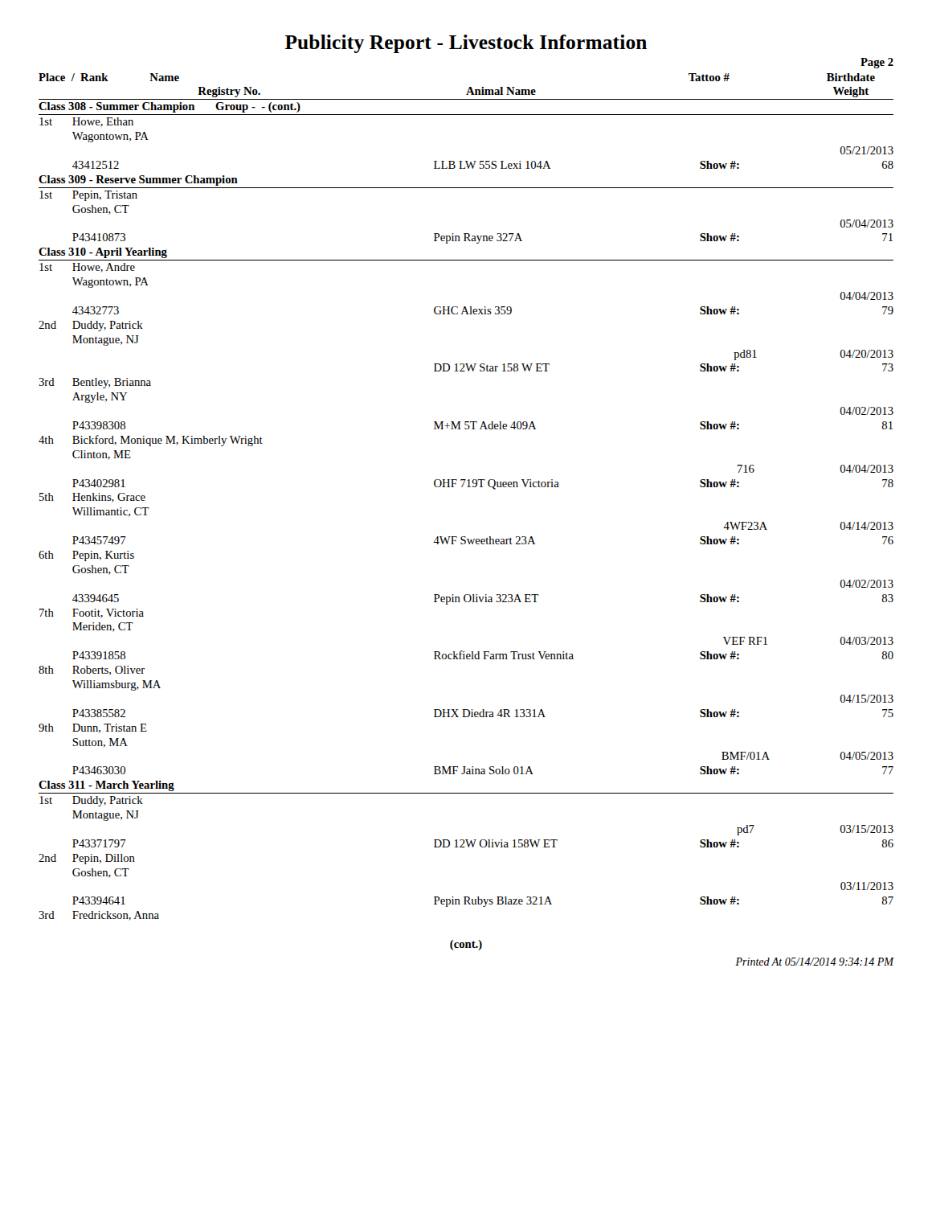Publicity Report - Livestock Information
Page 2
| Place / Rank | Name | | Tattoo # | Birthdate |
| | Registry No. | Animal Name | | Weight |
| Class 308 - Summer Champion Group - - (cont.) |
| 1st | Howe, Ethan | | | |
| | Wagontown, PA | | | |
| | | | | 05/21/2013 |
| | 43412512 | LLB LW 55S Lexi 104A | Show #: | 68 |
| Class 309 - Reserve Summer Champion |
| 1st | Pepin, Tristan | | | |
| | Goshen, CT | | | |
| | | | | 05/04/2013 |
| | P43410873 | Pepin Rayne 327A | Show #: | 71 |
| Class 310 - April Yearling |
| 1st | Howe, Andre | | | |
| | Wagontown, PA | | | |
| | | | | 04/04/2013 |
| | 43432773 | GHC Alexis 359 | Show #: | 79 |
| 2nd | Duddy, Patrick | | | |
| | Montague, NJ | | | |
| | | | pd81 | 04/20/2013 |
| | | DD 12W Star 158 W ET | Show #: | 73 |
| 3rd | Bentley, Brianna | | | |
| | Argyle, NY | | | |
| | | | | 04/02/2013 |
| | P43398308 | M+M 5T Adele 409A | Show #: | 81 |
| 4th | Bickford, Monique M, Kimberly Wright | | | |
| | Clinton, ME | | | |
| | | | 716 | 04/04/2013 |
| | P43402981 | OHF 719T Queen Victoria | Show #: | 78 |
| 5th | Henkins, Grace | | | |
| | Willimantic, CT | | | |
| | | | 4WF23A | 04/14/2013 |
| | P43457497 | 4WF Sweetheart 23A | Show #: | 76 |
| 6th | Pepin, Kurtis | | | |
| | Goshen, CT | | | |
| | | | | 04/02/2013 |
| | 43394645 | Pepin Olivia 323A ET | Show #: | 83 |
| 7th | Footit, Victoria | | | |
| | Meriden, CT | | | |
| | | | VEF RF1 | 04/03/2013 |
| | P43391858 | Rockfield Farm Trust Vennita | Show #: | 80 |
| 8th | Roberts, Oliver | | | |
| | Williamsburg, MA | | | |
| | | | | 04/15/2013 |
| | P43385582 | DHX Diedra 4R 1331A | Show #: | 75 |
| 9th | Dunn, Tristan E | | | |
| | Sutton, MA | | | |
| | | | BMF/01A | 04/05/2013 |
| | P43463030 | BMF Jaina Solo 01A | Show #: | 77 |
| Class 311 - March Yearling |
| 1st | Duddy, Patrick | | | |
| | Montague, NJ | | | |
| | | | pd7 | 03/15/2013 |
| | P43371797 | DD 12W Olivia 158W ET | Show #: | 86 |
| 2nd | Pepin, Dillon | | | |
| | Goshen, CT | | | |
| | | | | 03/11/2013 |
| | P43394641 | Pepin Rubys Blaze 321A | Show #: | 87 |
| 3rd | Fredrickson, Anna | | | |
(cont.)
Printed At 05/14/2014 9:34:14 PM